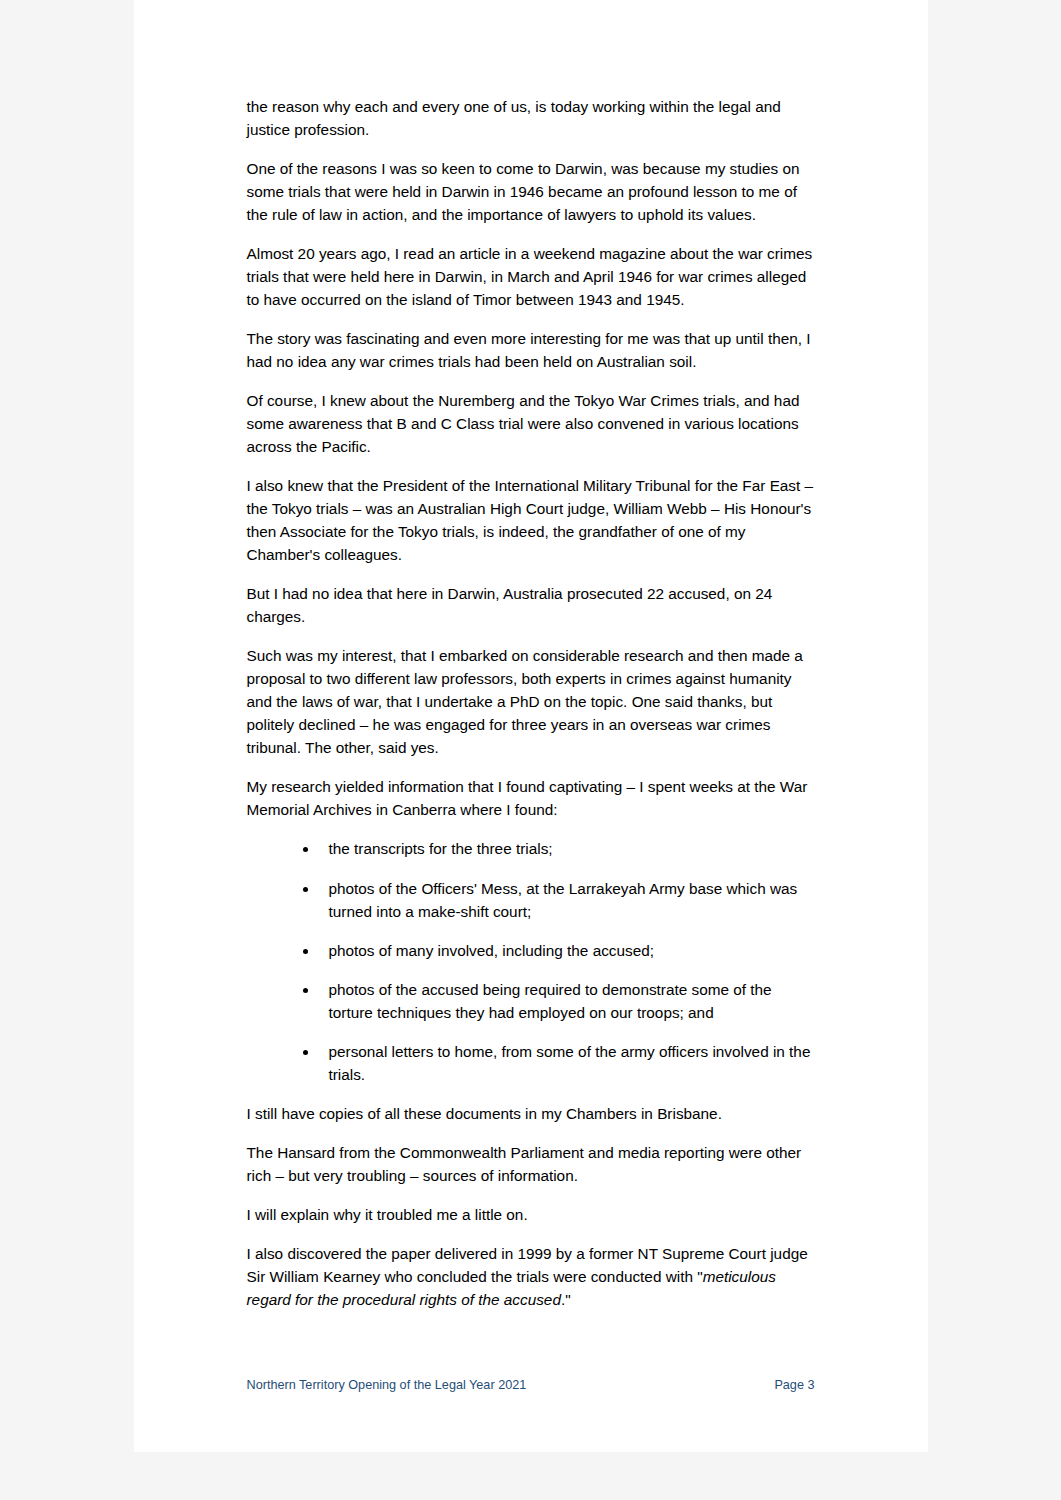the reason why each and every one of us, is today working within the legal and justice profession.
One of the reasons I was so keen to come to Darwin, was because my studies on some trials that were held in Darwin in 1946 became an profound lesson to me of the rule of law in action, and the importance of lawyers to uphold its values.
Almost 20 years ago, I read an article in a weekend magazine about the war crimes trials that were held here in Darwin, in March and April 1946 for war crimes alleged to have occurred on the island of Timor between 1943 and 1945.
The story was fascinating and even more interesting for me was that up until then, I had no idea any war crimes trials had been held on Australian soil.
Of course, I knew about the Nuremberg and the Tokyo War Crimes trials, and had some awareness that B and C Class trial were also convened in various locations across the Pacific.
I also knew that the President of the International Military Tribunal for the Far East – the Tokyo trials – was an Australian High Court judge, William Webb – His Honour's then Associate for the Tokyo trials, is indeed, the grandfather of one of my Chamber's colleagues.
But I had no idea that here in Darwin, Australia prosecuted 22 accused, on 24 charges.
Such was my interest, that I embarked on considerable research and then made a proposal to two different law professors, both experts in crimes against humanity and the laws of war, that I undertake a PhD on the topic. One said thanks, but politely declined – he was engaged for three years in an overseas war crimes tribunal. The other, said yes.
My research yielded information that I found captivating – I spent weeks at the War Memorial Archives in Canberra where I found:
the transcripts for the three trials;
photos of the Officers' Mess, at the Larrakeyah Army base which was turned into a make-shift court;
photos of many involved, including the accused;
photos of the accused being required to demonstrate some of the torture techniques they had employed on our troops; and
personal letters to home, from some of the army officers involved in the trials.
I still have copies of all these documents in my Chambers in Brisbane.
The Hansard from the Commonwealth Parliament and media reporting were other rich – but very troubling – sources of information.
I will explain why it troubled me a little on.
I also discovered the paper delivered in 1999 by a former NT Supreme Court judge Sir William Kearney who concluded the trials were conducted with "meticulous regard for the procedural rights of the accused."
Northern Territory Opening of the Legal Year 2021 Page 3